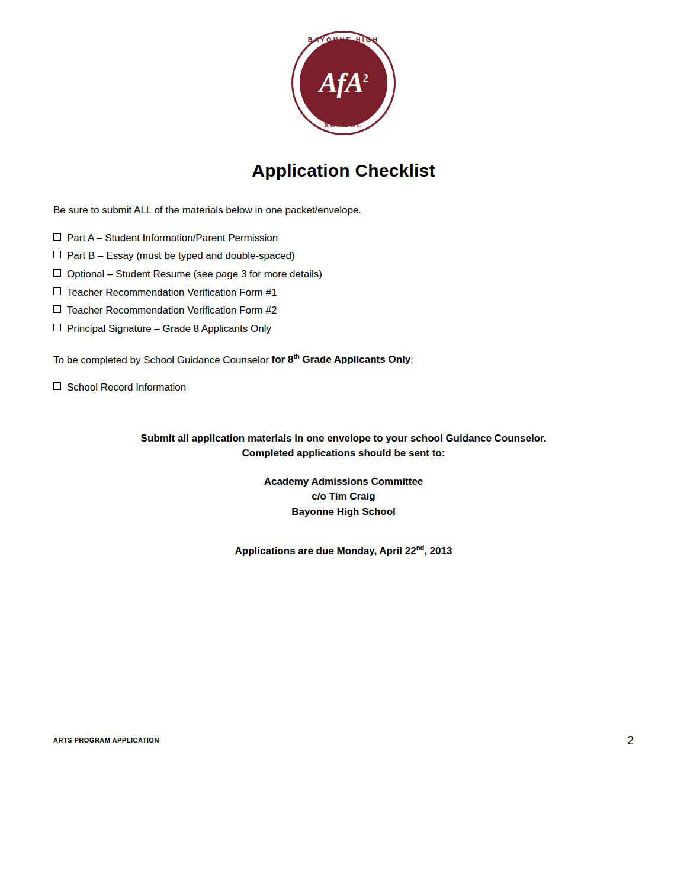BAYONNE HIGH
AfA2
SCHOOL
Application Checklist
Be sure to submit ALL of the materials below in one packet/envelope.
Part A – Student Information/Parent Permission
Part B – Essay (must be typed and double-spaced)
Optional – Student Resume (see page 3 for more details)
Teacher Recommendation Verification Form #1
Teacher Recommendation Verification Form #2
Principal Signature – Grade 8 Applicants Only
To be completed by School Guidance Counselor for 8th Grade Applicants Only:
School Record Information
Submit all application materials in one envelope to your school Guidance Counselor.
Completed applications should be sent to:
Academy Admissions Committee
c/o Tim Craig
Bayonne High School
Applications are due Monday, April 22nd, 2013
ARTS PROGRAM APPLICATION 2